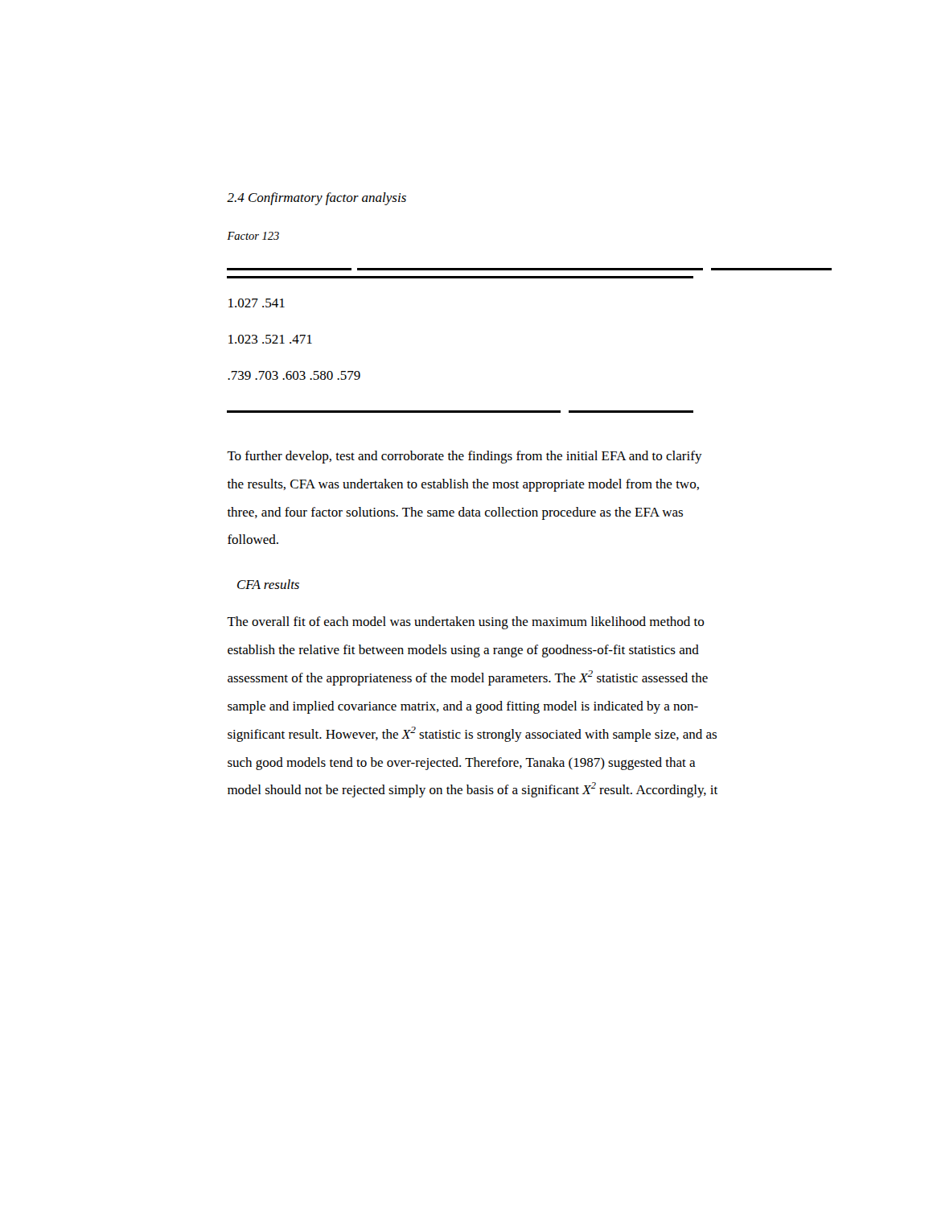2.4 Confirmatory factor analysis
Factor 123
1.027 .541
1.023 .521 .471
.739 .703 .603 .580 .579
To further develop, test and corroborate the findings from the initial EFA and to clarify the results, CFA was undertaken to establish the most appropriate model from the two, three, and four factor solutions. The same data collection procedure as the EFA was followed.
CFA results
The overall fit of each model was undertaken using the maximum likelihood method to establish the relative fit between models using a range of goodness-of-fit statistics and assessment of the appropriateness of the model parameters. The X2 statistic assessed the sample and implied covariance matrix, and a good fitting model is indicated by a non-significant result. However, the X2 statistic is strongly associated with sample size, and as such good models tend to be over-rejected. Therefore, Tanaka (1987) suggested that a model should not be rejected simply on the basis of a significant X2 result. Accordingly, it